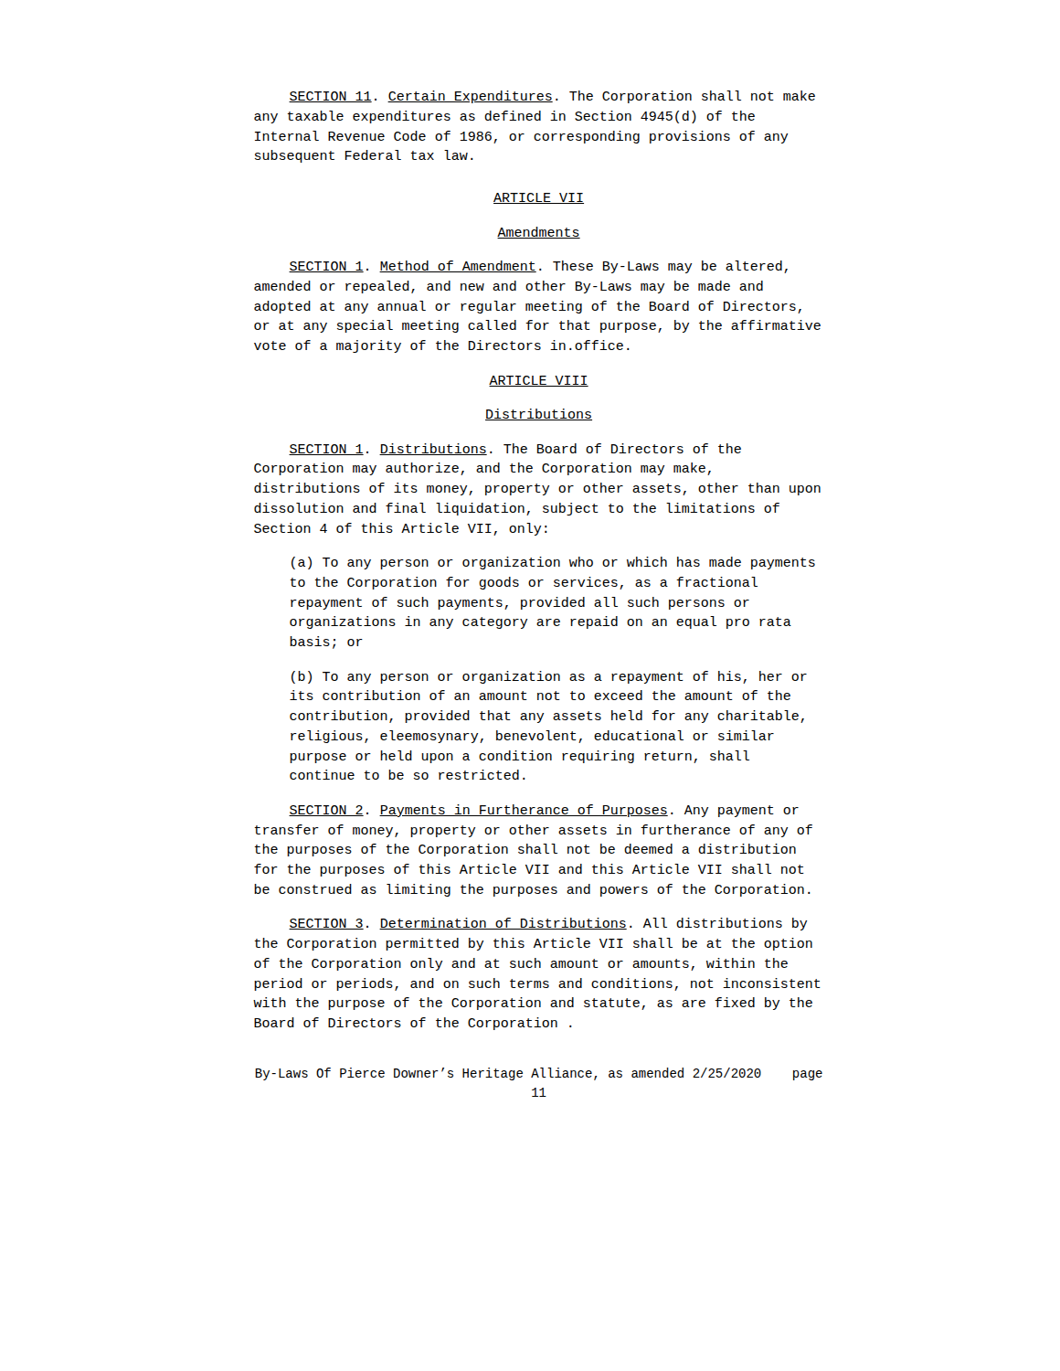SECTION 11. Certain Expenditures. The Corporation shall not make any taxable expenditures as defined in Section 4945(d) of the Internal Revenue Code of 1986, or corresponding provisions of any subsequent Federal tax law.
ARTICLE VII
Amendments
SECTION 1. Method of Amendment. These By-Laws may be altered, amended or repealed, and new and other By-Laws may be made and adopted at any annual or regular meeting of the Board of Directors, or at any special meeting called for that purpose, by the affirmative vote of a majority of the Directors in.office.
ARTICLE VIII
Distributions
SECTION 1. Distributions. The Board of Directors of the Corporation may authorize, and the Corporation may make, distributions of its money, property or other assets, other than upon dissolution and final liquidation, subject to the limitations of Section 4 of this Article VII, only:
(a) To any person or organization who or which has made payments to the Corporation for goods or services, as a fractional repayment of such payments, provided all such persons or organizations in any category are repaid on an equal pro rata basis; or
(b) To any person or organization as a repayment of his, her or its contribution of an amount not to exceed the amount of the contribution, provided that any assets held for any charitable, religious, eleemosynary, benevolent, educational or similar purpose or held upon a condition requiring return, shall continue to be so restricted.
SECTION 2. Payments in Furtherance of Purposes. Any payment or transfer of money, property or other assets in furtherance of any of the purposes of the Corporation shall not be deemed a distribution for the purposes of this Article VII and this Article VII shall not be construed as limiting the purposes and powers of the Corporation.
SECTION 3. Determination of Distributions. All distributions by the Corporation permitted by this Article VII shall be at the option of the Corporation only and at such amount or amounts, within the period or periods, and on such terms and conditions, not inconsistent with the purpose of the Corporation and statute, as are fixed by the Board of Directors of the Corporation .
By-Laws Of Pierce Downer’s Heritage Alliance, as amended 2/25/2020 page 11